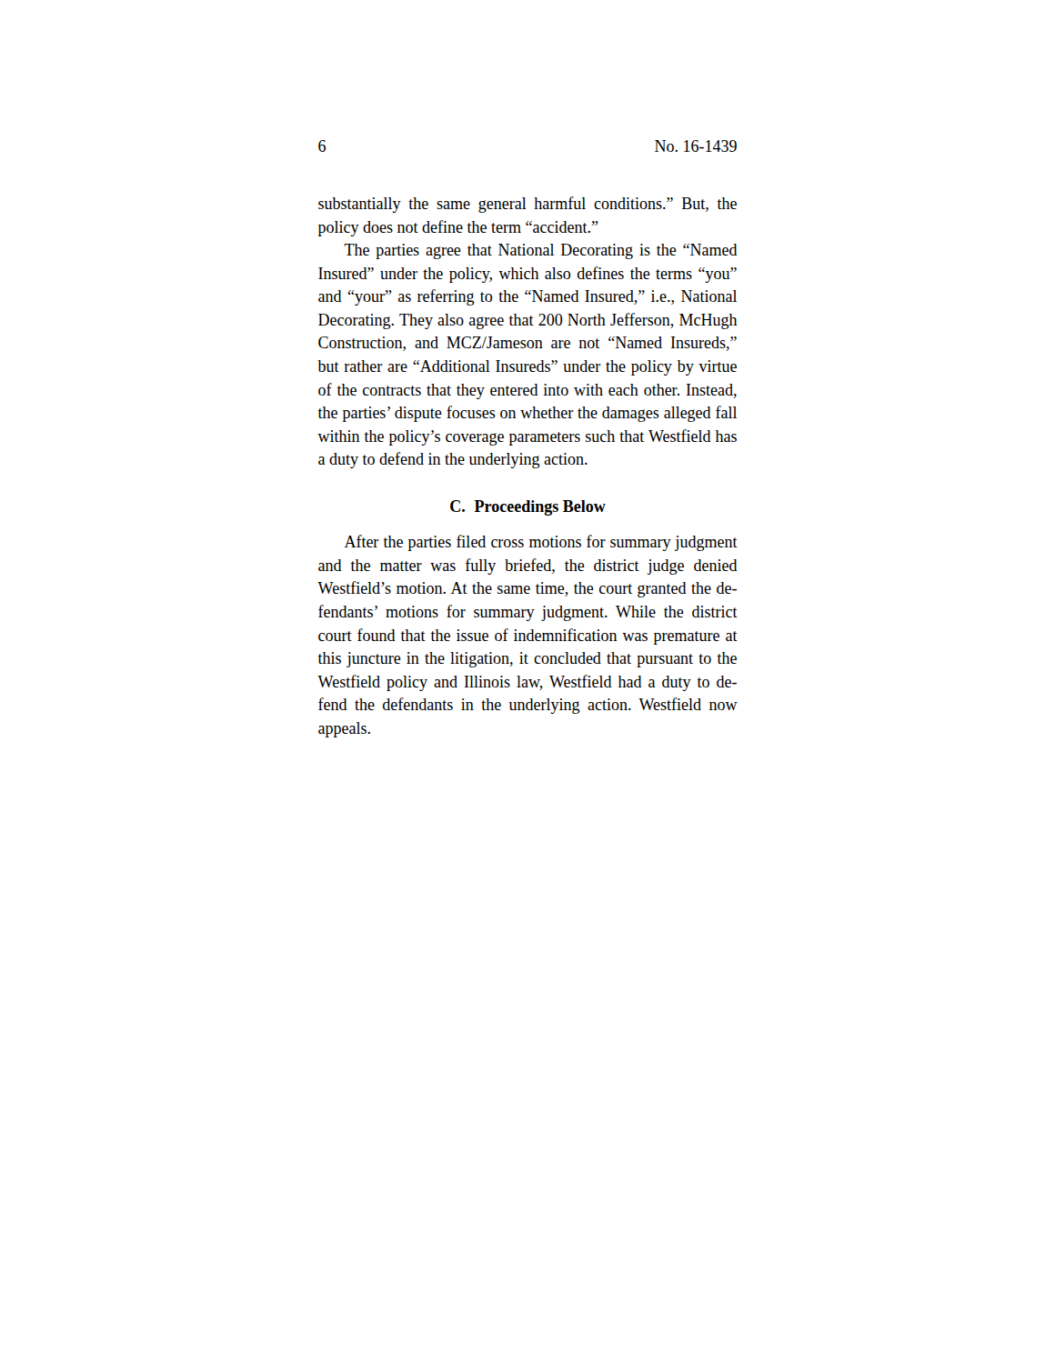6 No. 16-1439
substantially the same general harmful conditions.” But, the policy does not define the term “accident.”
The parties agree that National Decorating is the “Named Insured” under the policy, which also defines the terms “you” and “your” as referring to the “Named Insured,” i.e., National Decorating. They also agree that 200 North Jefferson, McHugh Construction, and MCZ/Jameson are not “Named Insureds,” but rather are “Additional Insureds” under the policy by virtue of the contracts that they entered into with each other. Instead, the parties’ dispute focuses on whether the damages alleged fall within the policy’s coverage parameters such that Westfield has a duty to defend in the underlying action.
C. Proceedings Below
After the parties filed cross motions for summary judgment and the matter was fully briefed, the district judge denied Westfield’s motion. At the same time, the court granted the defendants’ motions for summary judgment. While the district court found that the issue of indemnification was premature at this juncture in the litigation, it concluded that pursuant to the Westfield policy and Illinois law, Westfield had a duty to defend the defendants in the underlying action. Westfield now appeals.